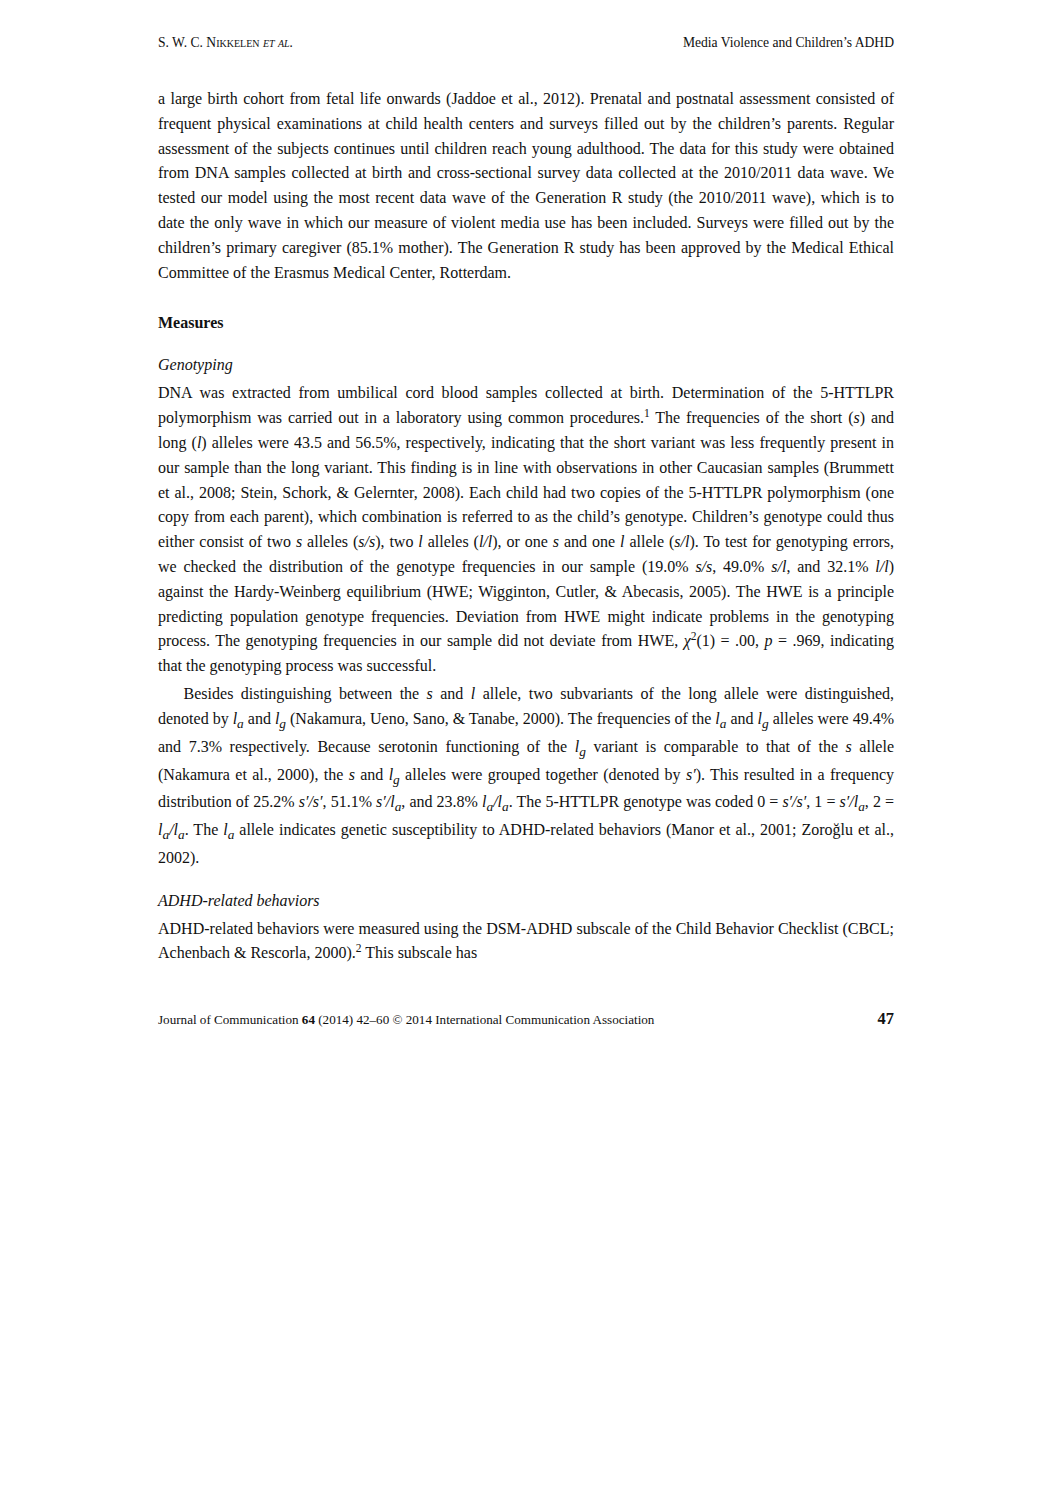S. W. C. Nikkelen et al.
Media Violence and Children’s ADHD
a large birth cohort from fetal life onwards (Jaddoe et al., 2012). Prenatal and postnatal assessment consisted of frequent physical examinations at child health centers and surveys filled out by the children’s parents. Regular assessment of the subjects continues until children reach young adulthood. The data for this study were obtained from DNA samples collected at birth and cross-sectional survey data collected at the 2010/2011 data wave. We tested our model using the most recent data wave of the Generation R study (the 2010/2011 wave), which is to date the only wave in which our measure of violent media use has been included. Surveys were filled out by the children’s primary caregiver (85.1% mother). The Generation R study has been approved by the Medical Ethical Committee of the Erasmus Medical Center, Rotterdam.
Measures
Genotyping
DNA was extracted from umbilical cord blood samples collected at birth. Determination of the 5-HTTLPR polymorphism was carried out in a laboratory using common procedures.1 The frequencies of the short (s) and long (l) alleles were 43.5 and 56.5%, respectively, indicating that the short variant was less frequently present in our sample than the long variant. This finding is in line with observations in other Caucasian samples (Brummett et al., 2008; Stein, Schork, & Gelernter, 2008). Each child had two copies of the 5-HTTLPR polymorphism (one copy from each parent), which combination is referred to as the child’s genotype. Children’s genotype could thus either consist of two s alleles (s/s), two l alleles (l/l), or one s and one l allele (s/l). To test for genotyping errors, we checked the distribution of the genotype frequencies in our sample (19.0% s/s, 49.0% s/l, and 32.1% l/l) against the Hardy-Weinberg equilibrium (HWE; Wigginton, Cutler, & Abecasis, 2005). The HWE is a principle predicting population genotype frequencies. Deviation from HWE might indicate problems in the genotyping process. The genotyping frequencies in our sample did not deviate from HWE, χ2(1) = .00, p = .969, indicating that the genotyping process was successful.
Besides distinguishing between the s and l allele, two subvariants of the long allele were distinguished, denoted by la and lg (Nakamura, Ueno, Sano, & Tanabe, 2000). The frequencies of the la and lg alleles were 49.4% and 7.3% respectively. Because serotonin functioning of the lg variant is comparable to that of the s allele (Nakamura et al., 2000), the s and lg alleles were grouped together (denoted by s′). This resulted in a frequency distribution of 25.2% s′/s′, 51.1% s′/la, and 23.8% la/la. The 5-HTTLPR genotype was coded 0 = s′/s′, 1 = s′/la, 2 = la/la. The la allele indicates genetic susceptibility to ADHD-related behaviors (Manor et al., 2001; Zoroğlu et al., 2002).
ADHD-related behaviors
ADHD-related behaviors were measured using the DSM-ADHD subscale of the Child Behavior Checklist (CBCL; Achenbach & Rescorla, 2000).2 This subscale has
Journal of Communication 64 (2014) 42–60 © 2014 International Communication Association
47